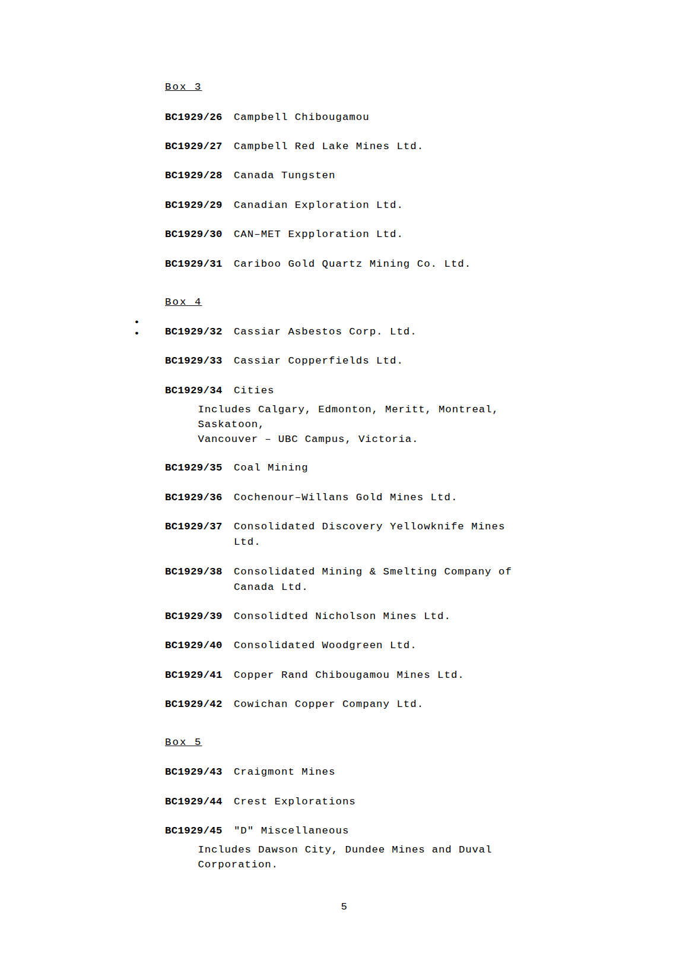• •
Box 3
BC1929/26 Campbell Chibougamou
BC1929/27 Campbell Red Lake Mines Ltd.
BC1929/28 Canada Tungsten
BC1929/29 Canadian Exploration Ltd.
BC1929/30 CAN–MET Expploration Ltd.
BC1929/31 Cariboo Gold Quartz Mining Co. Ltd.
Box 4
BC1929/32 Cassiar Asbestos Corp. Ltd.
BC1929/33 Cassiar Copperfields Ltd.
BC1929/34 Cities Includes Calgary, Edmonton, Meritt, Montreal, Saskatoon,
Vancouver – UBC Campus, Victoria.
BC1929/35 Coal Mining
BC1929/36 Cochenour–Willans Gold Mines Ltd.
BC1929/37 Consolidated Discovery Yellowknife Mines Ltd.
BC1929/38 Consolidated Mining & Smelting Company of Canada Ltd.
BC1929/39 Consolidted Nicholson Mines Ltd.
BC1929/40 Consolidated Woodgreen Ltd.
BC1929/41 Copper Rand Chibougamou Mines Ltd.
BC1929/42 Cowichan Copper Company Ltd.
Box 5
BC1929/43 Craigmont Mines
BC1929/44 Crest Explorations
BC1929/45"D" Miscellaneous Includes Dawson City, Dundee Mines and Duval Corporation.
5